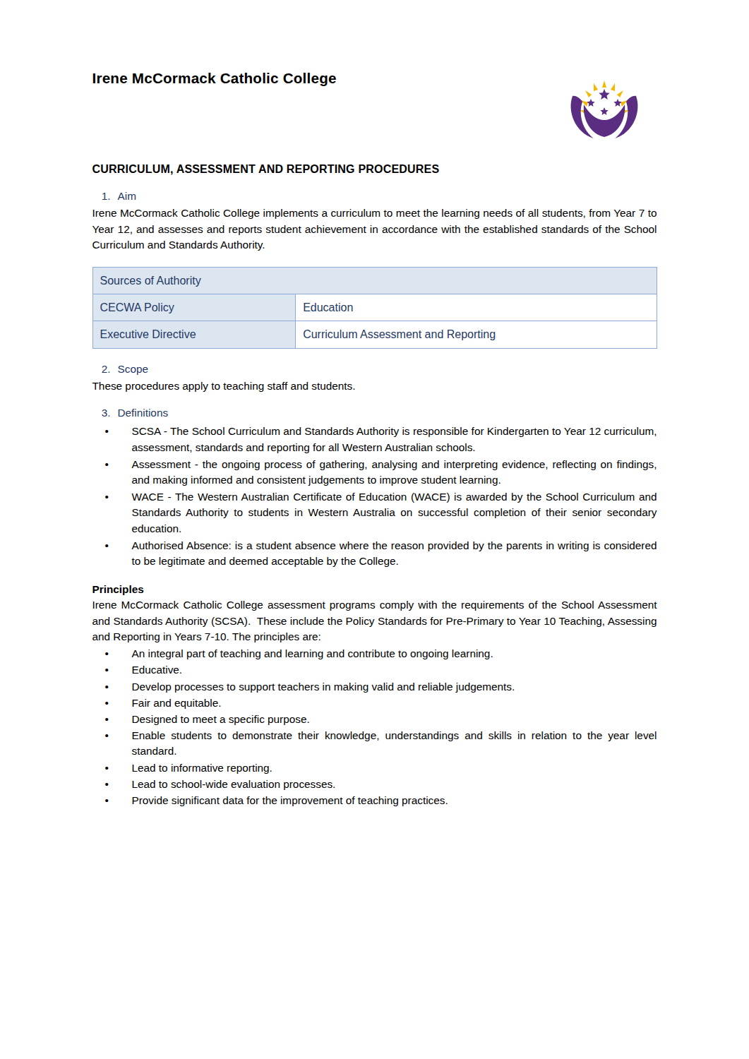Irene McCormack Catholic College
CURRICULUM, ASSESSMENT AND REPORTING PROCEDURES
1. Aim
Irene McCormack Catholic College implements a curriculum to meet the learning needs of all students, from Year 7 to Year 12, and assesses and reports student achievement in accordance with the established standards of the School Curriculum and Standards Authority.
| Sources of Authority |
| CECWA Policy | Education |
| Executive Directive | Curriculum Assessment and Reporting |
2. Scope
These procedures apply to teaching staff and students.
3. Definitions
SCSA - The School Curriculum and Standards Authority is responsible for Kindergarten to Year 12 curriculum, assessment, standards and reporting for all Western Australian schools.
Assessment - the ongoing process of gathering, analysing and interpreting evidence, reflecting on findings, and making informed and consistent judgements to improve student learning.
WACE - The Western Australian Certificate of Education (WACE) is awarded by the School Curriculum and Standards Authority to students in Western Australia on successful completion of their senior secondary education.
Authorised Absence: is a student absence where the reason provided by the parents in writing is considered to be legitimate and deemed acceptable by the College.
Principles
Irene McCormack Catholic College assessment programs comply with the requirements of the School Assessment and Standards Authority (SCSA). These include the Policy Standards for Pre-Primary to Year 10 Teaching, Assessing and Reporting in Years 7-10. The principles are:
An integral part of teaching and learning and contribute to ongoing learning.
Educative.
Develop processes to support teachers in making valid and reliable judgements.
Fair and equitable.
Designed to meet a specific purpose.
Enable students to demonstrate their knowledge, understandings and skills in relation to the year level standard.
Lead to informative reporting.
Lead to school-wide evaluation processes.
Provide significant data for the improvement of teaching practices.